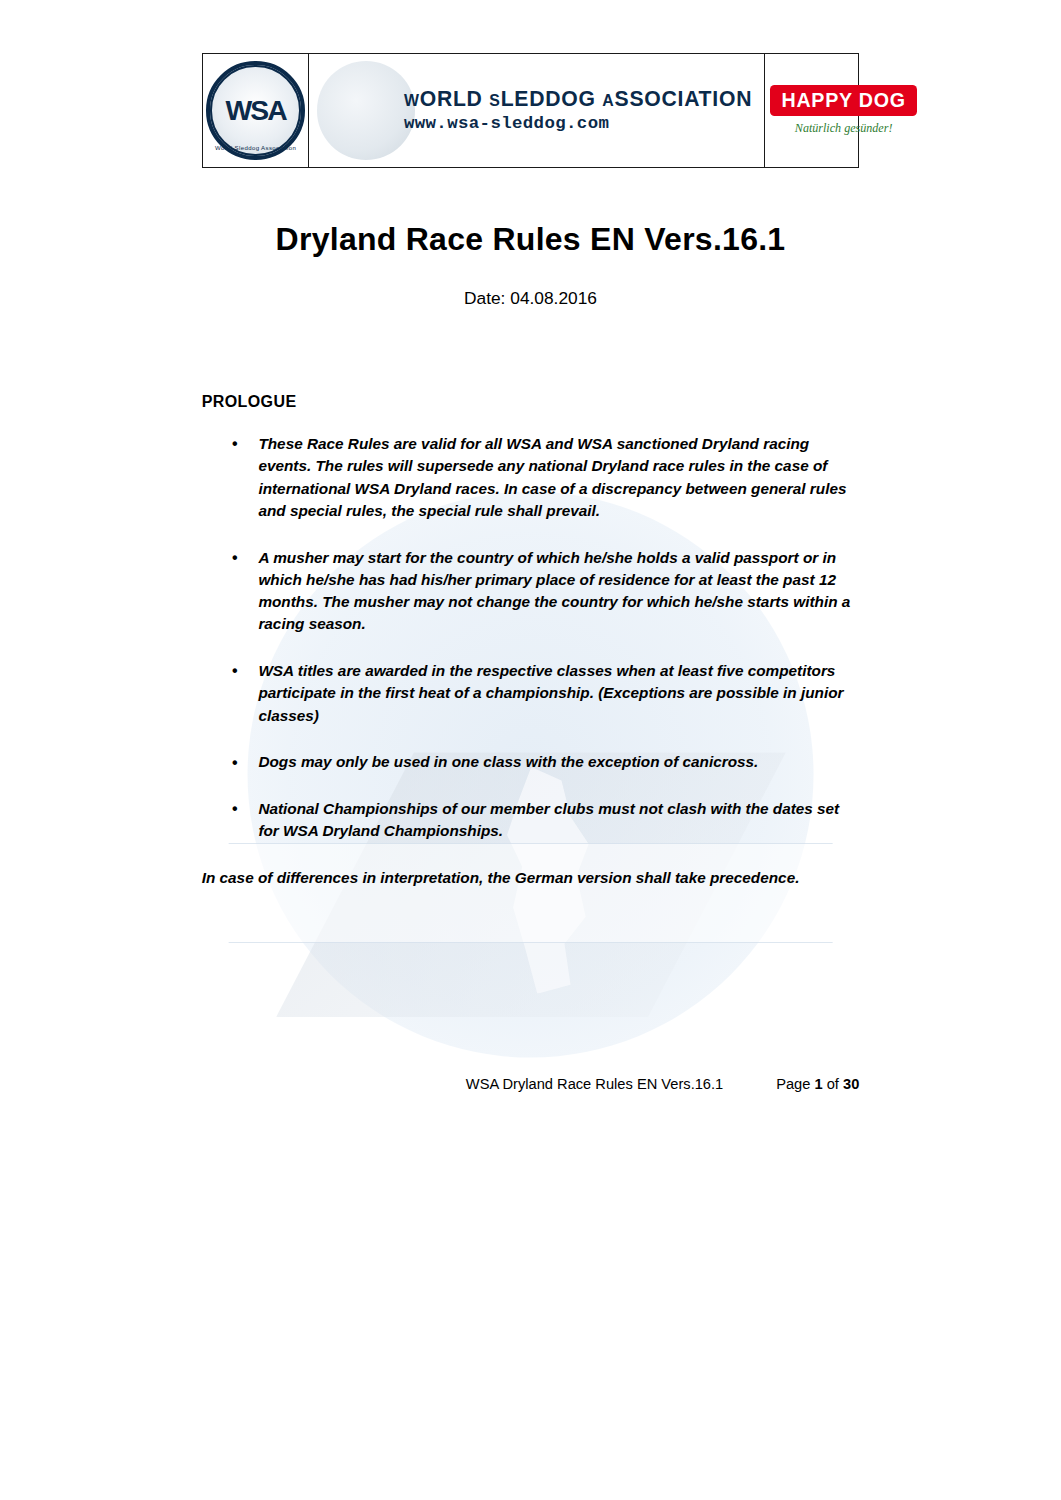WSA
World Sleddog Association
WORLD SLEDDOG ASSOCIATION
www.wsa-sleddog.com
HAPPY DOG
Natürlich gesünder!
Dryland Race Rules EN Vers.16.1
Date: 04.08.2016
PROLOGUE
These Race Rules are valid for all WSA and WSA sanctioned Dryland racing events. The rules will supersede any national Dryland race rules in the case of international WSA Dryland races. In case of a discrepancy between general rules and special rules, the special rule shall prevail.
A musher may start for the country of which he/she holds a valid passport or in which he/she has had his/her primary place of residence for at least the past 12 months. The musher may not change the country for which he/she starts within a racing season.
WSA titles are awarded in the respective classes when at least five competitors participate in the first heat of a championship. (Exceptions are possible in junior classes)
Dogs may only be used in one class with the exception of canicross.
National Championships of our member clubs must not clash with the dates set for WSA Dryland Championships.
In case of differences in interpretation, the German version shall take precedence.
WSA Dryland Race Rules EN Vers.16.1
Page 1 of 30